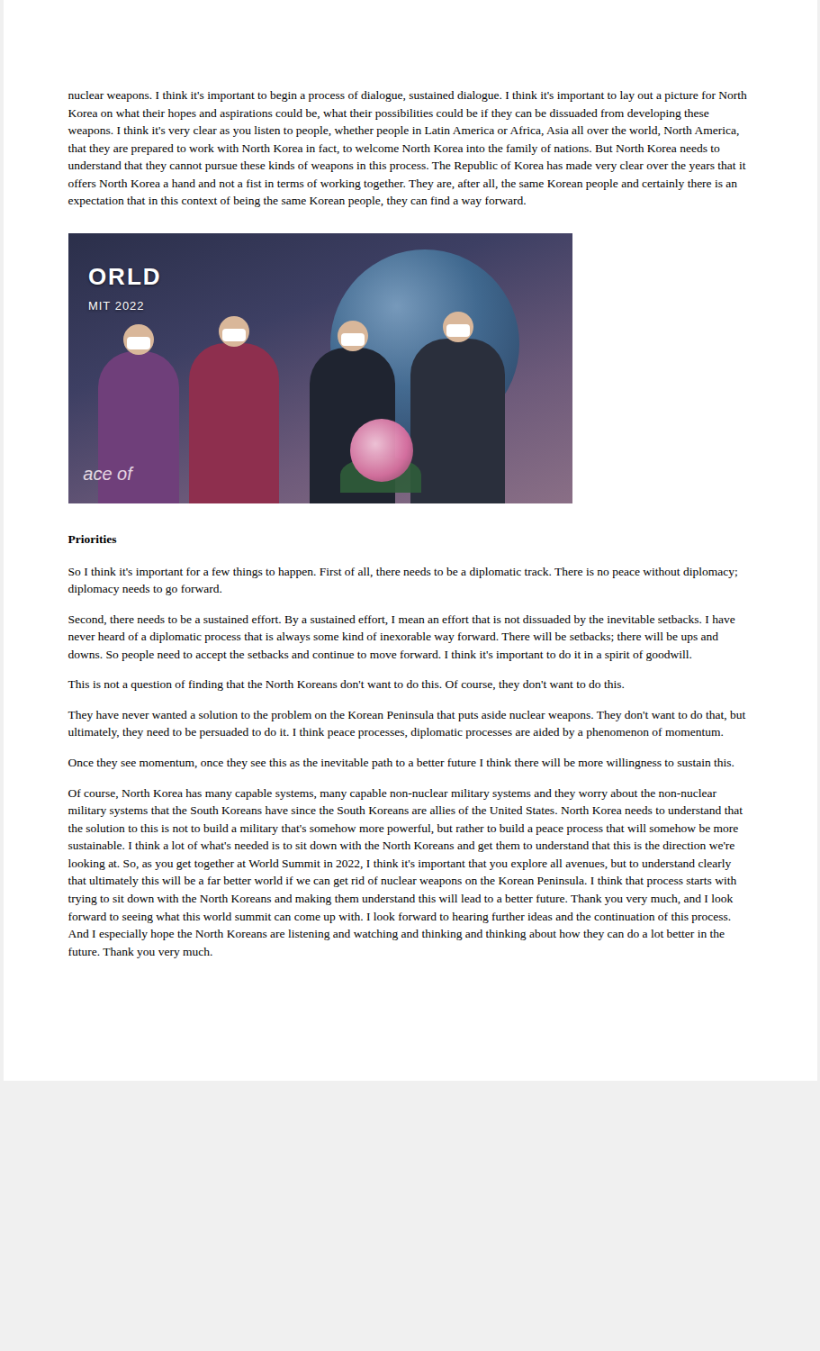nuclear weapons. I think it's important to begin a process of dialogue, sustained dialogue. I think it's important to lay out a picture for North Korea on what their hopes and aspirations could be, what their possibilities could be if they can be dissuaded from developing these weapons. I think it's very clear as you listen to people, whether people in Latin America or Africa, Asia all over the world, North America, that they are prepared to work with North Korea in fact, to welcome North Korea into the family of nations. But North Korea needs to understand that they cannot pursue these kinds of weapons in this process. The Republic of Korea has made very clear over the years that it offers North Korea a hand and not a fist in terms of working together. They are, after all, the same Korean people and certainly there is an expectation that in this context of being the same Korean people, they can find a way forward.
ORLDMIT 2022
ace of
Priorities
So I think it's important for a few things to happen. First of all, there needs to be a diplomatic track. There is no peace without diplomacy; diplomacy needs to go forward.
Second, there needs to be a sustained effort. By a sustained effort, I mean an effort that is not dissuaded by the inevitable setbacks. I have never heard of a diplomatic process that is always some kind of inexorable way forward. There will be setbacks; there will be ups and downs. So people need to accept the setbacks and continue to move forward. I think it's important to do it in a spirit of goodwill.
This is not a question of finding that the North Koreans don't want to do this. Of course, they don't want to do this.
They have never wanted a solution to the problem on the Korean Peninsula that puts aside nuclear weapons. They don't want to do that, but ultimately, they need to be persuaded to do it. I think peace processes, diplomatic processes are aided by a phenomenon of momentum.
Once they see momentum, once they see this as the inevitable path to a better future I think there will be more willingness to sustain this.
Of course, North Korea has many capable systems, many capable non-nuclear military systems and they worry about the non-nuclear military systems that the South Koreans have since the South Koreans are allies of the United States. North Korea needs to understand that the solution to this is not to build a military that's somehow more powerful, but rather to build a peace process that will somehow be more sustainable. I think a lot of what's needed is to sit down with the North Koreans and get them to understand that this is the direction we're looking at. So, as you get together at World Summit in 2022, I think it's important that you explore all avenues, but to understand clearly that ultimately this will be a far better world if we can get rid of nuclear weapons on the Korean Peninsula. I think that process starts with trying to sit down with the North Koreans and making them understand this will lead to a better future. Thank you very much, and I look forward to seeing what this world summit can come up with. I look forward to hearing further ideas and the continuation of this process. And I especially hope the North Koreans are listening and watching and thinking and thinking about how they can do a lot better in the future. Thank you very much.